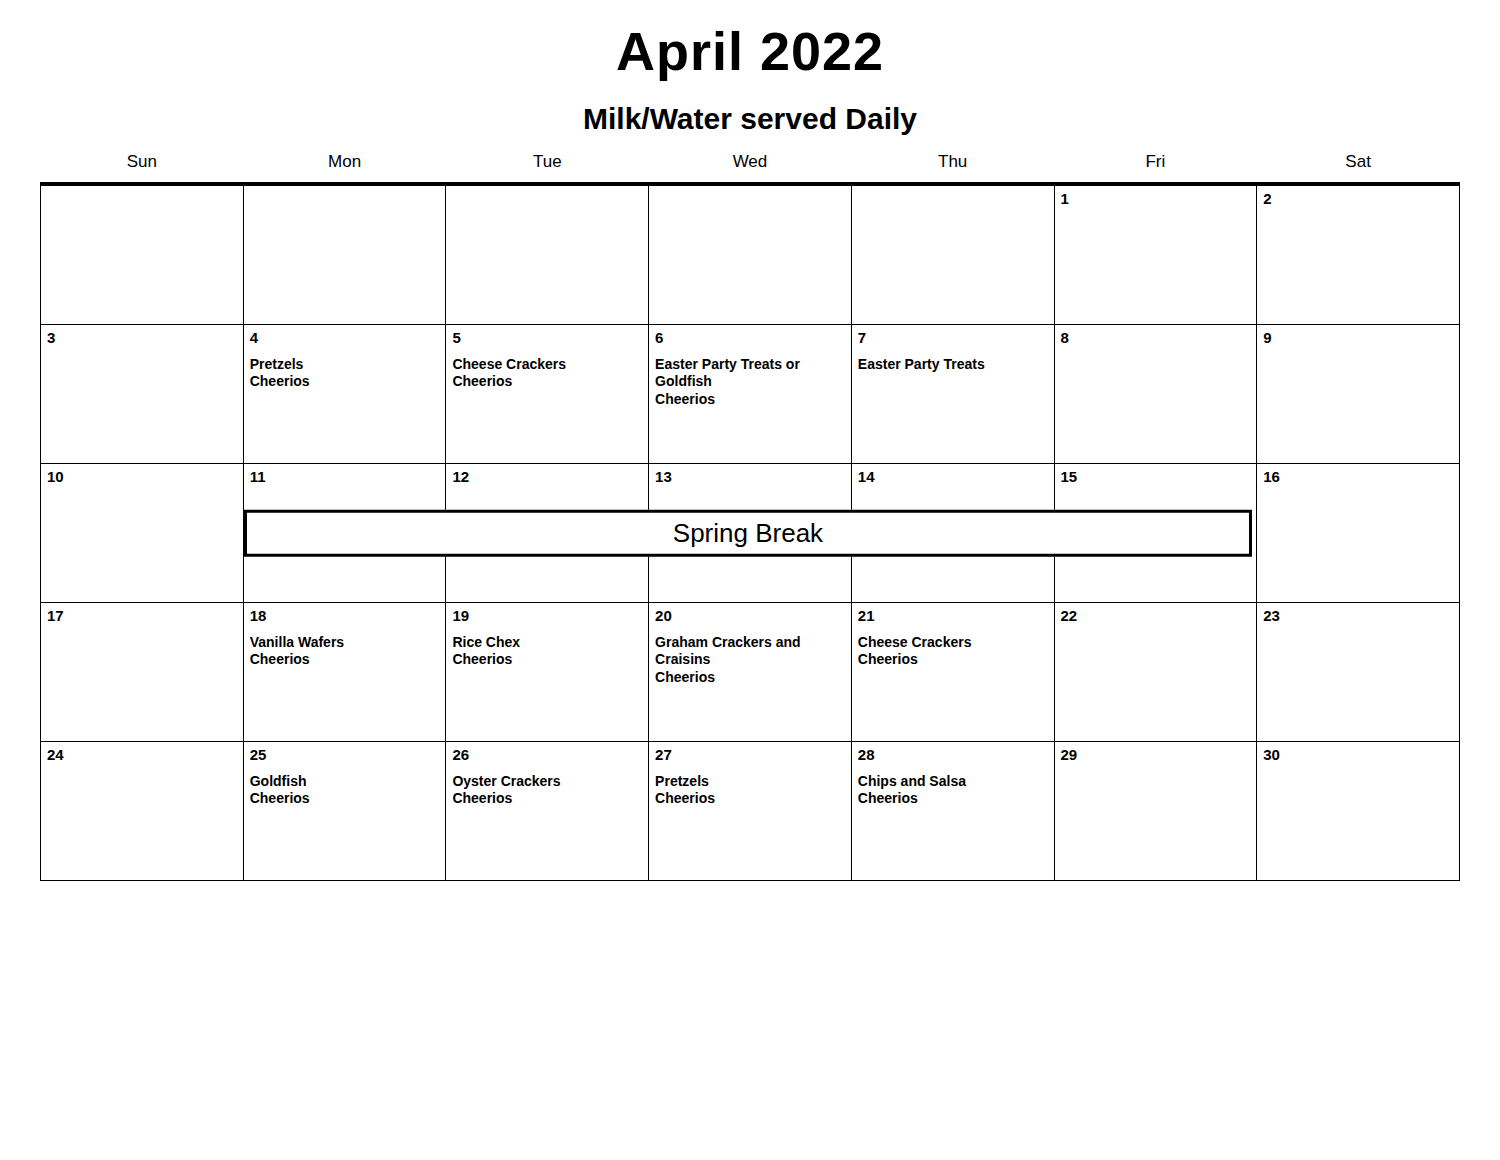April 2022
Milk/Water served Daily
| Sun | Mon | Tue | Wed | Thu | Fri | Sat |
| --- | --- | --- | --- | --- | --- | --- |
| | | | | | 1 | 2 |
| 3 | 4 Pretzels Cheerios | 5 Cheese Crackers Cheerios | 6 Easter Party Treats or Goldfish Cheerios | 7 Easter Party Treats | 8 | 9 |
| 10 | 11 Spring Break | 12 | 13 | 14 | 15 | 16 |
| 17 | 18 Vanilla Wafers Cheerios | 19 Rice Chex Cheerios | 20 Graham Crackers and Craisins Cheerios | 21 Cheese Crackers Cheerios | 22 | 23 |
| 24 | 25 Goldfish Cheerios | 26 Oyster Crackers Cheerios | 27 Pretzels Cheerios | 28 Chips and Salsa Cheerios | 29 | 30 |